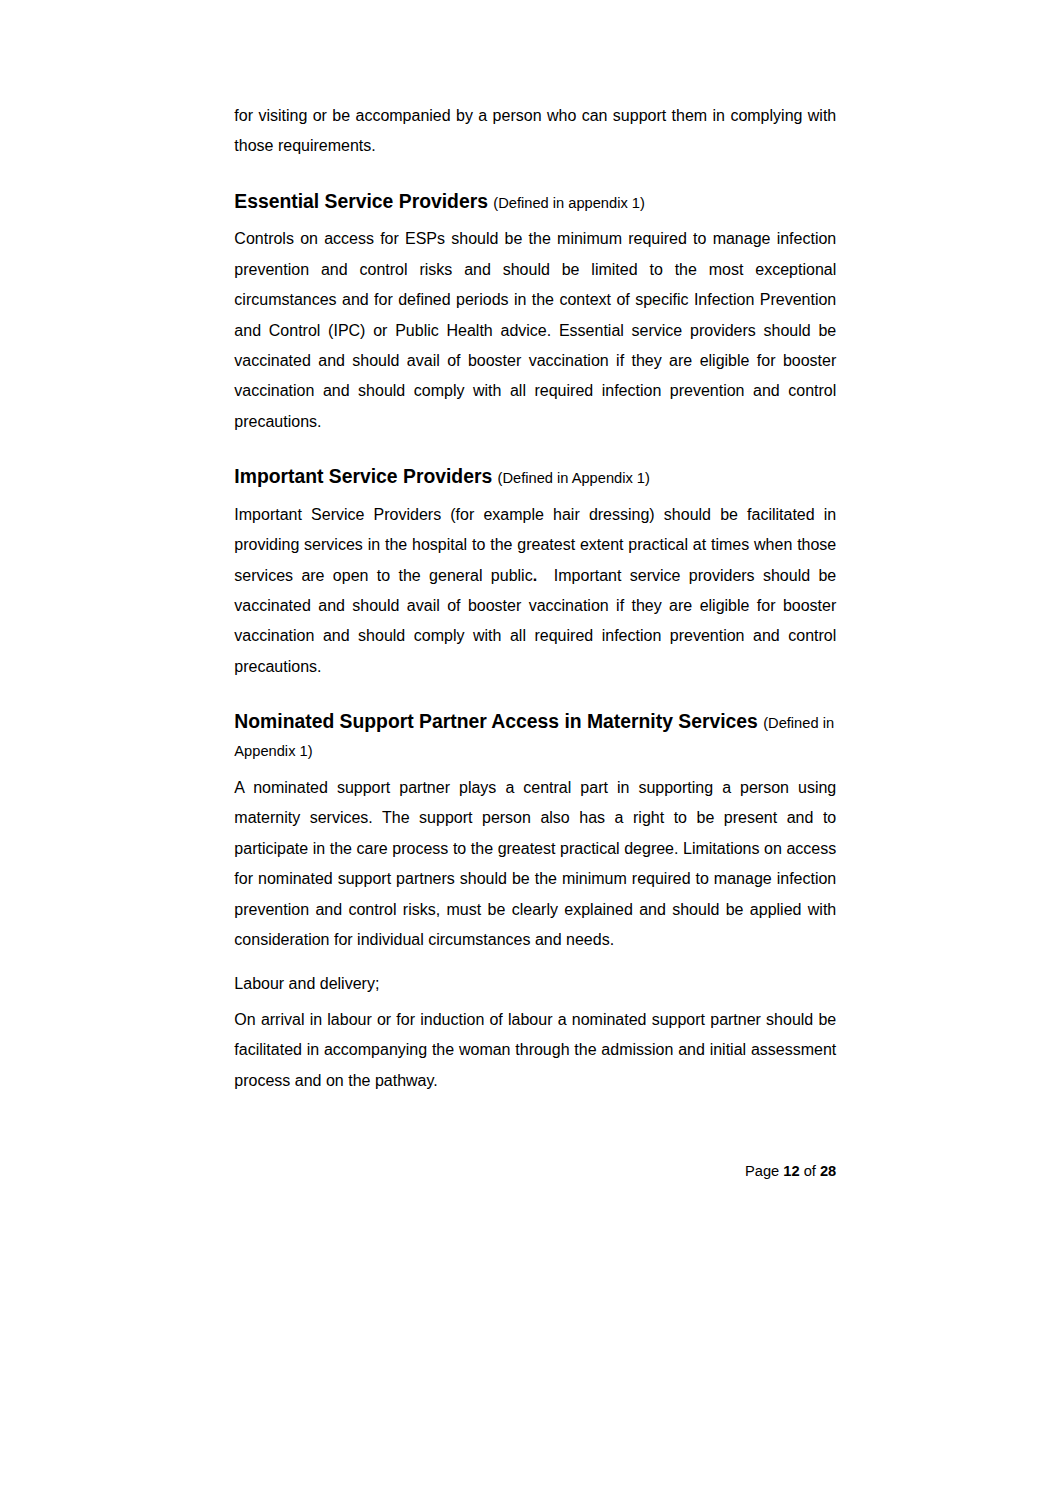for visiting or be accompanied by a person who can support them in complying with those requirements.
Essential Service Providers (Defined in appendix 1)
Controls on access for ESPs should be the minimum required to manage infection prevention and control risks and should be limited to the most exceptional circumstances and for defined periods in the context of specific Infection Prevention and Control (IPC) or Public Health advice. Essential service providers should be vaccinated and should avail of booster vaccination if they are eligible for booster vaccination and should comply with all required infection prevention and control precautions.
Important Service Providers (Defined in Appendix 1)
Important Service Providers (for example hair dressing) should be facilitated in providing services in the hospital to the greatest extent practical at times when those services are open to the general public. Important service providers should be vaccinated and should avail of booster vaccination if they are eligible for booster vaccination and should comply with all required infection prevention and control precautions.
Nominated Support Partner Access in Maternity Services (Defined in Appendix 1)
A nominated support partner plays a central part in supporting a person using maternity services. The support person also has a right to be present and to participate in the care process to the greatest practical degree. Limitations on access for nominated support partners should be the minimum required to manage infection prevention and control risks, must be clearly explained and should be applied with consideration for individual circumstances and needs.
Labour and delivery;
On arrival in labour or for induction of labour a nominated support partner should be facilitated in accompanying the woman through the admission and initial assessment process and on the pathway.
Page 12 of 28